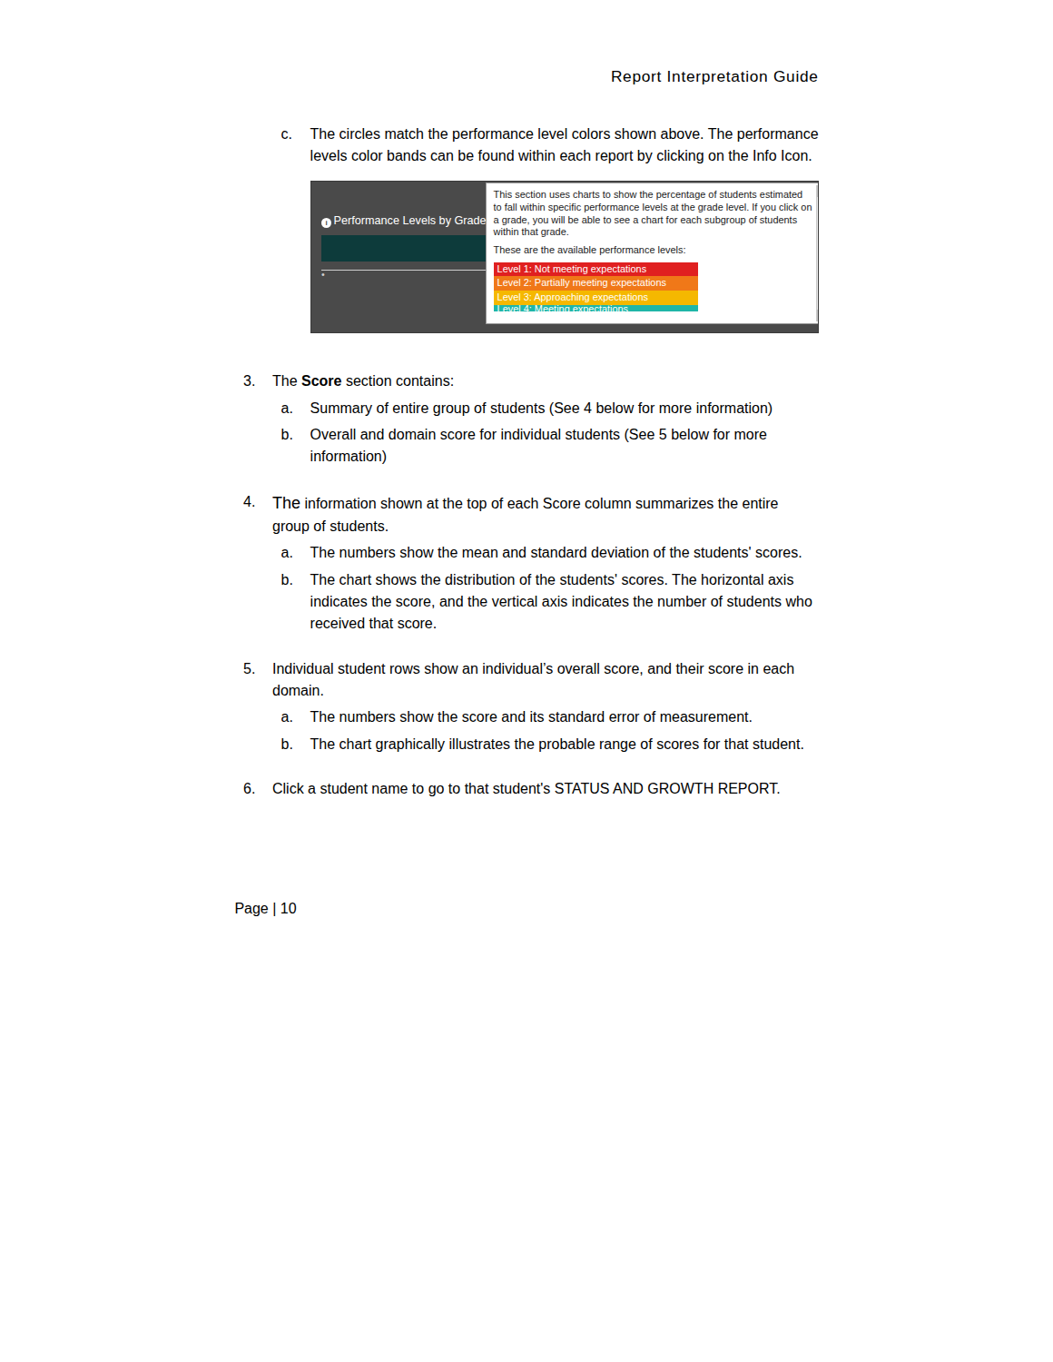Report Interpretation Guide
c. The circles match the performance level colors shown above. The performance levels color bands can be found within each report by clicking on the Info Icon.
i
Performance Levels by Grade
•
This section uses charts to show the percentage of students estimated to fall within specific performance levels at the grade level. If you click on a grade, you will be able to see a chart for each subgroup of students within that grade.
These are the available performance levels:
Level 1: Not meeting expectations
Level 2: Partially meeting expectations
Level 3: Approaching expectations
Level 4: Meeting expectations
▲
▼
3. The Score section contains:
a. Summary of entire group of students (See 4 below for more information)
b. Overall and domain score for individual students (See 5 below for more information)
4. The information shown at the top of each Score column summarizes the entire group of students.
a. The numbers show the mean and standard deviation of the students' scores.
b. The chart shows the distribution of the students' scores. The horizontal axis indicates the score, and the vertical axis indicates the number of students who received that score.
5. Individual student rows show an individual’s overall score, and their score in each domain.
a. The numbers show the score and its standard error of measurement.
b. The chart graphically illustrates the probable range of scores for that student.
6. Click a student name to go to that student's STATUS AND GROWTH REPORT.
Page | 10